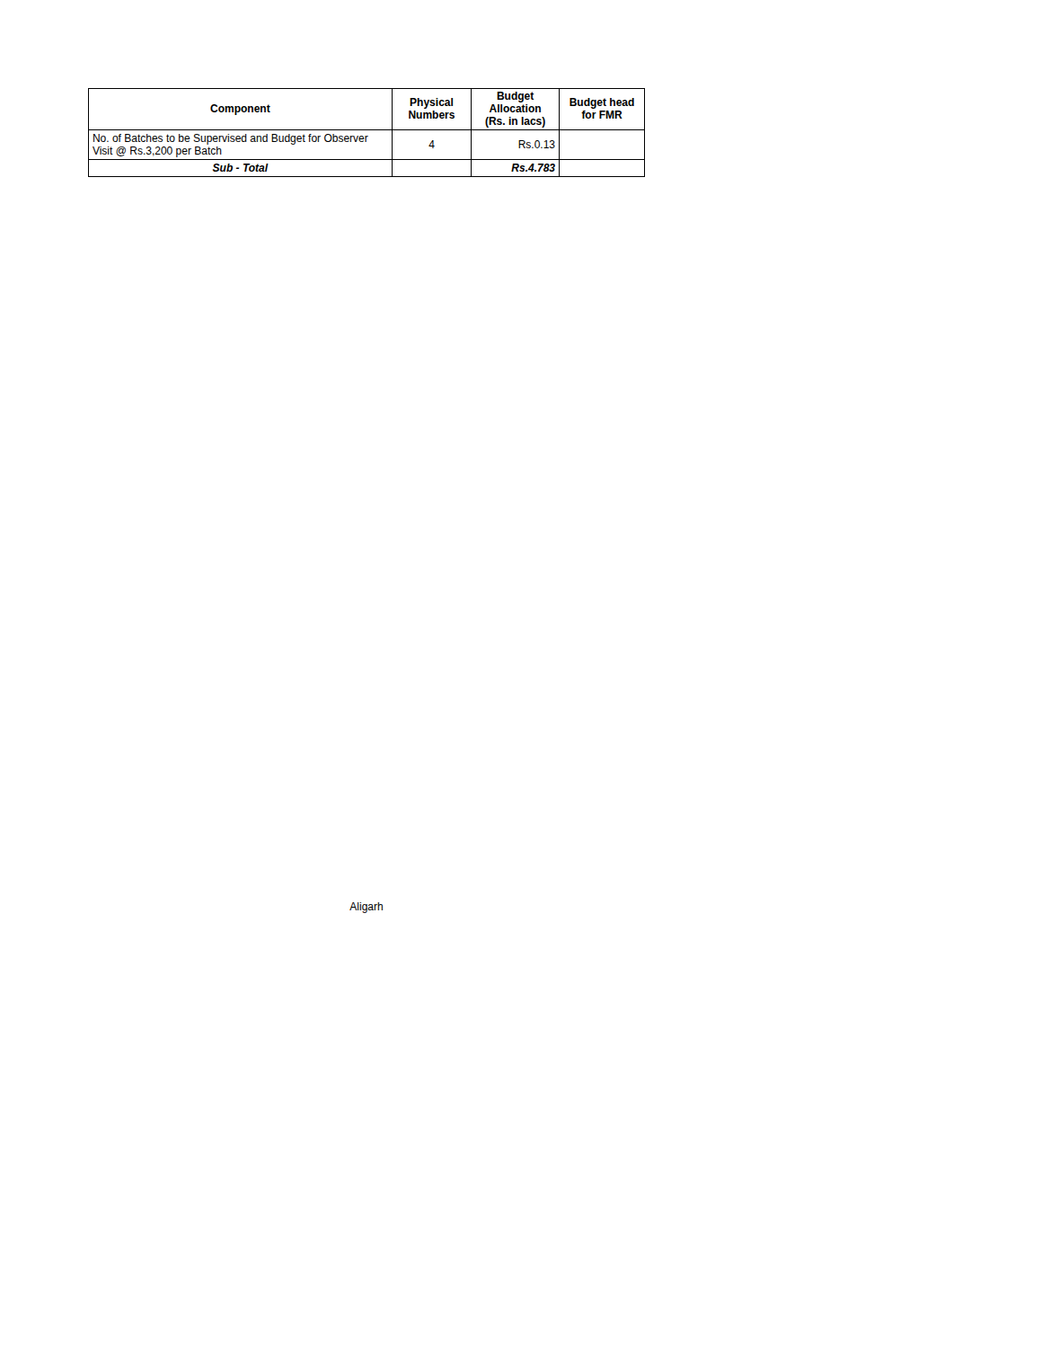| Component | Physical Numbers | Budget Allocation (Rs. in lacs) | Budget head for FMR |
| --- | --- | --- | --- |
| No. of Batches to be Supervised and Budget for Observer Visit @ Rs.3,200 per Batch | 4 | Rs.0.13 | |
| Sub - Total | | Rs.4.783 | |
Aligarh